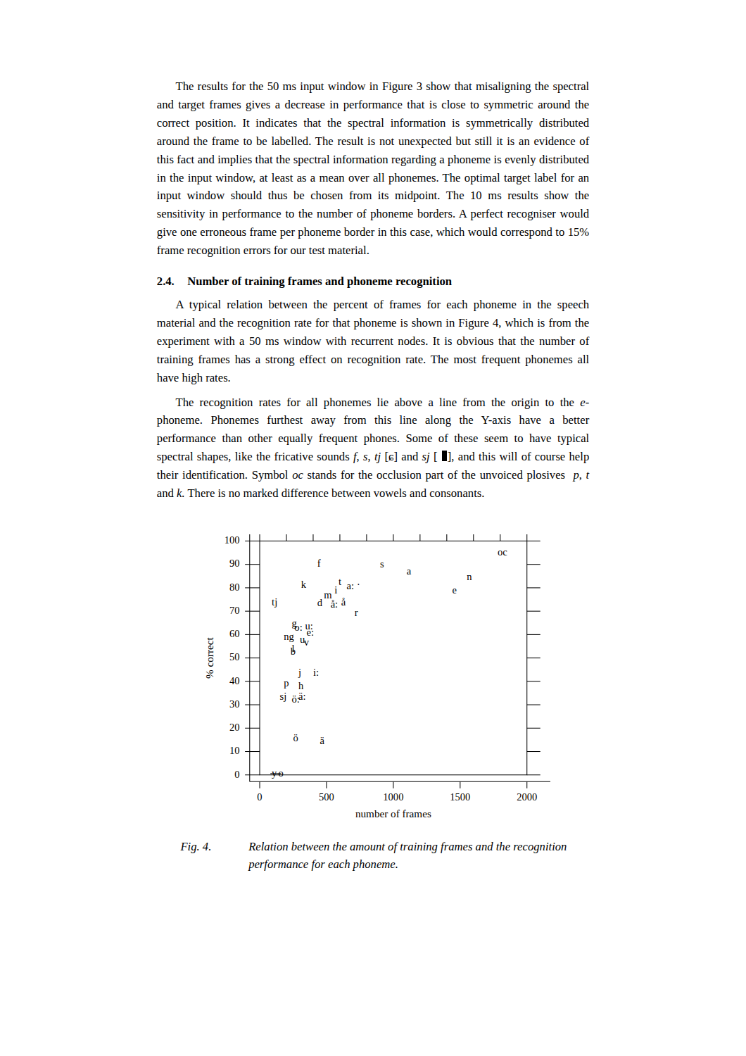The results for the 50 ms input window in Figure 3 show that misaligning the spectral and target frames gives a decrease in performance that is close to symmetric around the correct position. It indicates that the spectral information is symmetrically distributed around the frame to be labelled. The result is not unexpected but still it is an evidence of this fact and implies that the spectral information regarding a phoneme is evenly distributed in the input window, at least as a mean over all phonemes. The optimal target label for an input window should thus be chosen from its midpoint. The 10 ms results show the sensitivity in performance to the number of phoneme borders. A perfect recogniser would give one erroneous frame per phoneme border in this case, which would correspond to 15% frame recognition errors for our test material.
2.4. Number of training frames and phoneme recognition
A typical relation between the percent of frames for each phoneme in the speech material and the recognition rate for that phoneme is shown in Figure 4, which is from the experiment with a 50 ms window with recurrent nodes. It is obvious that the number of training frames has a strong effect on recognition rate. The most frequent phonemes all have high rates.
The recognition rates for all phonemes lie above a line from the origin to the e-phoneme. Phonemes furthest away from this line along the Y-axis have a better performance than other equally frequent phones. Some of these seem to have typical spectral shapes, like the fricative sounds f, s, tj [ɕ] and sj [ ], and this will of course help their identification. Symbol oc stands for the occlusion part of the unvoiced plosives p, t and k. There is no marked difference between vowels and consonants.
100 90 80 70 60 50 40 30 20 10 0 0 500 1000 1500 2000 % correct number of frames oc f s a n t a: . k i e m d å: å tj r g o: u: e: ng u v l b j i: p h sj ö: ä: ö ä y o
Fig. 4.
Relation between the amount of training frames and the recognition performance for each phoneme.